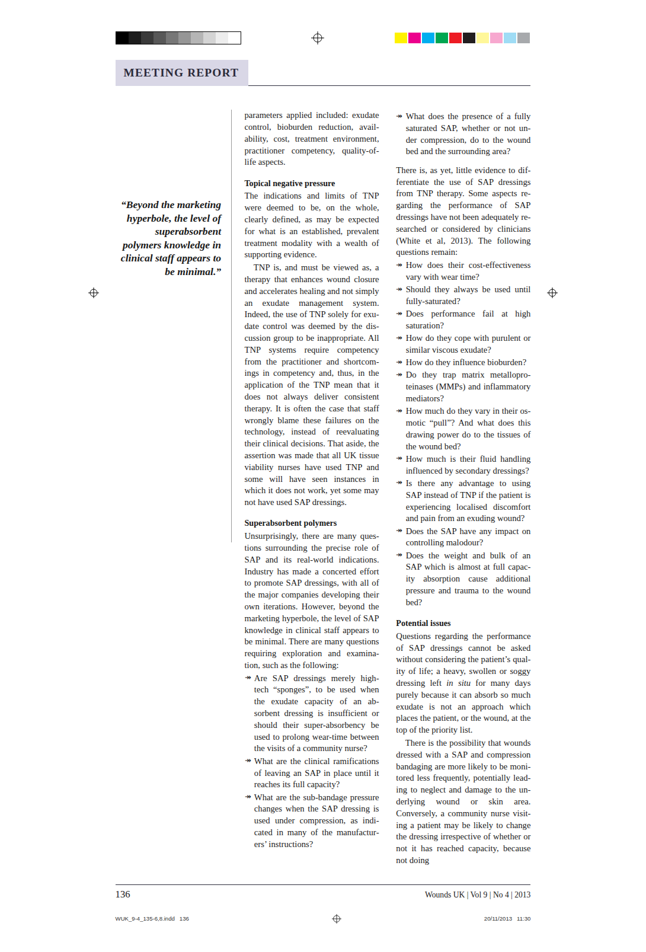MEETING REPORT
“Beyond the marketing hyperbole, the level of superabsorbent polymers knowledge in clinical staff appears to be minimal.”
parameters applied included: exudate control, bioburden reduction, availability, cost, treatment environment, practitioner competency, quality-of-life aspects.
Topical negative pressure
The indications and limits of TNP were deemed to be, on the whole, clearly defined, as may be expected for what is an established, prevalent treatment modality with a wealth of supporting evidence.
TNP is, and must be viewed as, a therapy that enhances wound closure and accelerates healing and not simply an exudate management system. Indeed, the use of TNP solely for exudate control was deemed by the discussion group to be inappropriate. All TNP systems require competency from the practitioner and shortcomings in competency and, thus, in the application of the TNP mean that it does not always deliver consistent therapy. It is often the case that staff wrongly blame these failures on the technology, instead of reevaluating their clinical decisions. That aside, the assertion was made that all UK tissue viability nurses have used TNP and some will have seen instances in which it does not work, yet some may not have used SAP dressings.
Superabsorbent polymers
Unsurprisingly, there are many questions surrounding the precise role of SAP and its real-world indications. Industry has made a concerted effort to promote SAP dressings, with all of the major companies developing their own iterations. However, beyond the marketing hyperbole, the level of SAP knowledge in clinical staff appears to be minimal. There are many questions requiring exploration and examination, such as the following:
Are SAP dressings merely high-tech “sponges”, to be used when the exudate capacity of an absorbent dressing is insufficient or should their super-absorbency be used to prolong wear-time between the visits of a community nurse?
What are the clinical ramifications of leaving an SAP in place until it reaches its full capacity?
What are the sub-bandage pressure changes when the SAP dressing is used under compression, as indicated in many of the manufacturers’ instructions?
What does the presence of a fully saturated SAP, whether or not under compression, do to the wound bed and the surrounding area?
There is, as yet, little evidence to differentiate the use of SAP dressings from TNP therapy. Some aspects regarding the performance of SAP dressings have not been adequately researched or considered by clinicians (White et al, 2013). The following questions remain:
How does their cost-effectiveness vary with wear time?
Should they always be used until fully-saturated?
Does performance fail at high saturation?
How do they cope with purulent or similar viscous exudate?
How do they influence bioburden?
Do they trap matrix metalloproteinases (MMPs) and inflammatory mediators?
How much do they vary in their osmotic “pull”? And what does this drawing power do to the tissues of the wound bed?
How much is their fluid handling influenced by secondary dressings?
Is there any advantage to using SAP instead of TNP if the patient is experiencing localised discomfort and pain from an exuding wound?
Does the SAP have any impact on controlling malodour?
Does the weight and bulk of an SAP which is almost at full capacity absorption cause additional pressure and trauma to the wound bed?
Potential issues
Questions regarding the performance of SAP dressings cannot be asked without considering the patient’s quality of life; a heavy, swollen or soggy dressing left in situ for many days purely because it can absorb so much exudate is not an approach which places the patient, or the wound, at the top of the priority list.
There is the possibility that wounds dressed with a SAP and compression bandaging are more likely to be monitored less frequently, potentially leading to neglect and damage to the underlying wound or skin area. Conversely, a community nurse visiting a patient may be likely to change the dressing irrespective of whether or not it has reached capacity, because not doing
136
Wounds UK | Vol 9 | No 4 | 2013
WUK_9-4_135-6,8.indd 136
20/11/2013 11:30